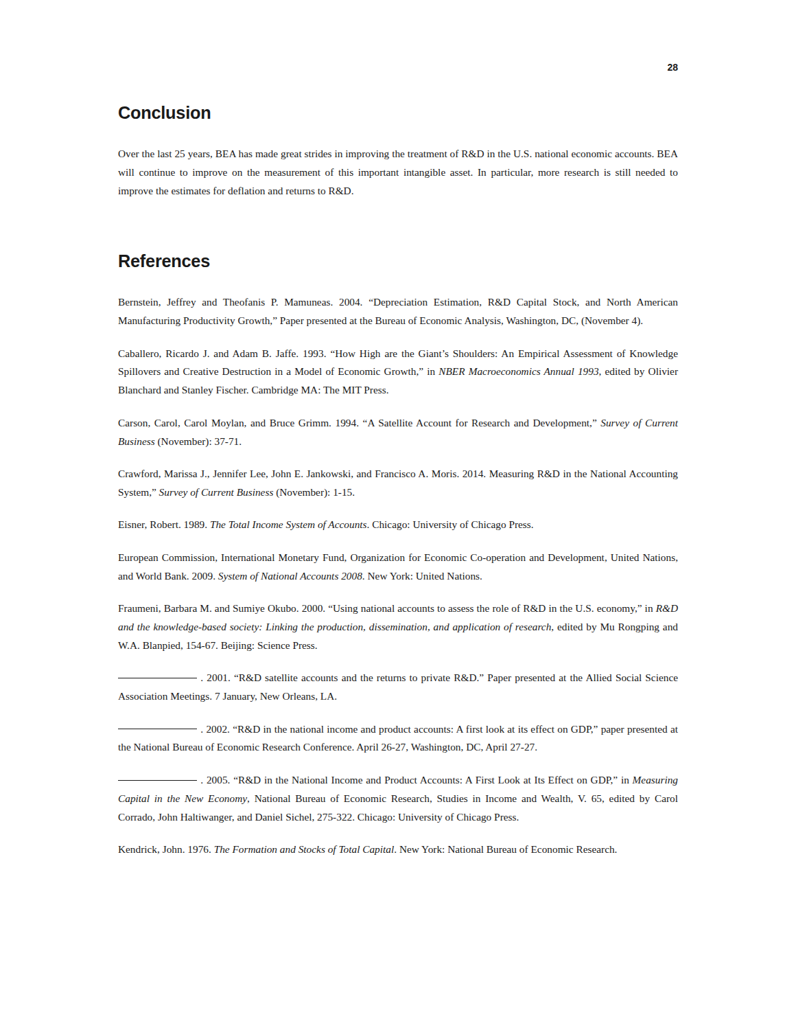28
Conclusion
Over the last 25 years, BEA has made great strides in improving the treatment of R&D in the U.S. national economic accounts. BEA will continue to improve on the measurement of this important intangible asset. In particular, more research is still needed to improve the estimates for deflation and returns to R&D.
References
Bernstein, Jeffrey and Theofanis P. Mamuneas. 2004. “Depreciation Estimation, R&D Capital Stock, and North American Manufacturing Productivity Growth,” Paper presented at the Bureau of Economic Analysis, Washington, DC, (November 4).
Caballero, Ricardo J. and Adam B. Jaffe. 1993. “How High are the Giant’s Shoulders: An Empirical Assessment of Knowledge Spillovers and Creative Destruction in a Model of Economic Growth,” in NBER Macroeconomics Annual 1993, edited by Olivier Blanchard and Stanley Fischer. Cambridge MA: The MIT Press.
Carson, Carol, Carol Moylan, and Bruce Grimm. 1994. “A Satellite Account for Research and Development,” Survey of Current Business (November): 37-71.
Crawford, Marissa J., Jennifer Lee, John E. Jankowski, and Francisco A. Moris. 2014. Measuring R&D in the National Accounting System,” Survey of Current Business (November): 1-15.
Eisner, Robert. 1989. The Total Income System of Accounts. Chicago: University of Chicago Press.
European Commission, International Monetary Fund, Organization for Economic Co-operation and Development, United Nations, and World Bank. 2009. System of National Accounts 2008. New York: United Nations.
Fraumeni, Barbara M. and Sumiye Okubo. 2000. “Using national accounts to assess the role of R&D in the U.S. economy,” in R&D and the knowledge-based society: Linking the production, dissemination, and application of research, edited by Mu Rongping and W.A. Blanpied, 154-67. Beijing: Science Press.
. 2001. “R&D satellite accounts and the returns to private R&D.” Paper presented at the Allied Social Science Association Meetings. 7 January, New Orleans, LA.
. 2002. “R&D in the national income and product accounts: A first look at its effect on GDP,” paper presented at the National Bureau of Economic Research Conference. April 26-27, Washington, DC, April 27-27.
. 2005. “R&D in the National Income and Product Accounts: A First Look at Its Effect on GDP,” in Measuring Capital in the New Economy, National Bureau of Economic Research, Studies in Income and Wealth, V. 65, edited by Carol Corrado, John Haltiwanger, and Daniel Sichel, 275-322. Chicago: University of Chicago Press.
Kendrick, John. 1976. The Formation and Stocks of Total Capital. New York: National Bureau of Economic Research.